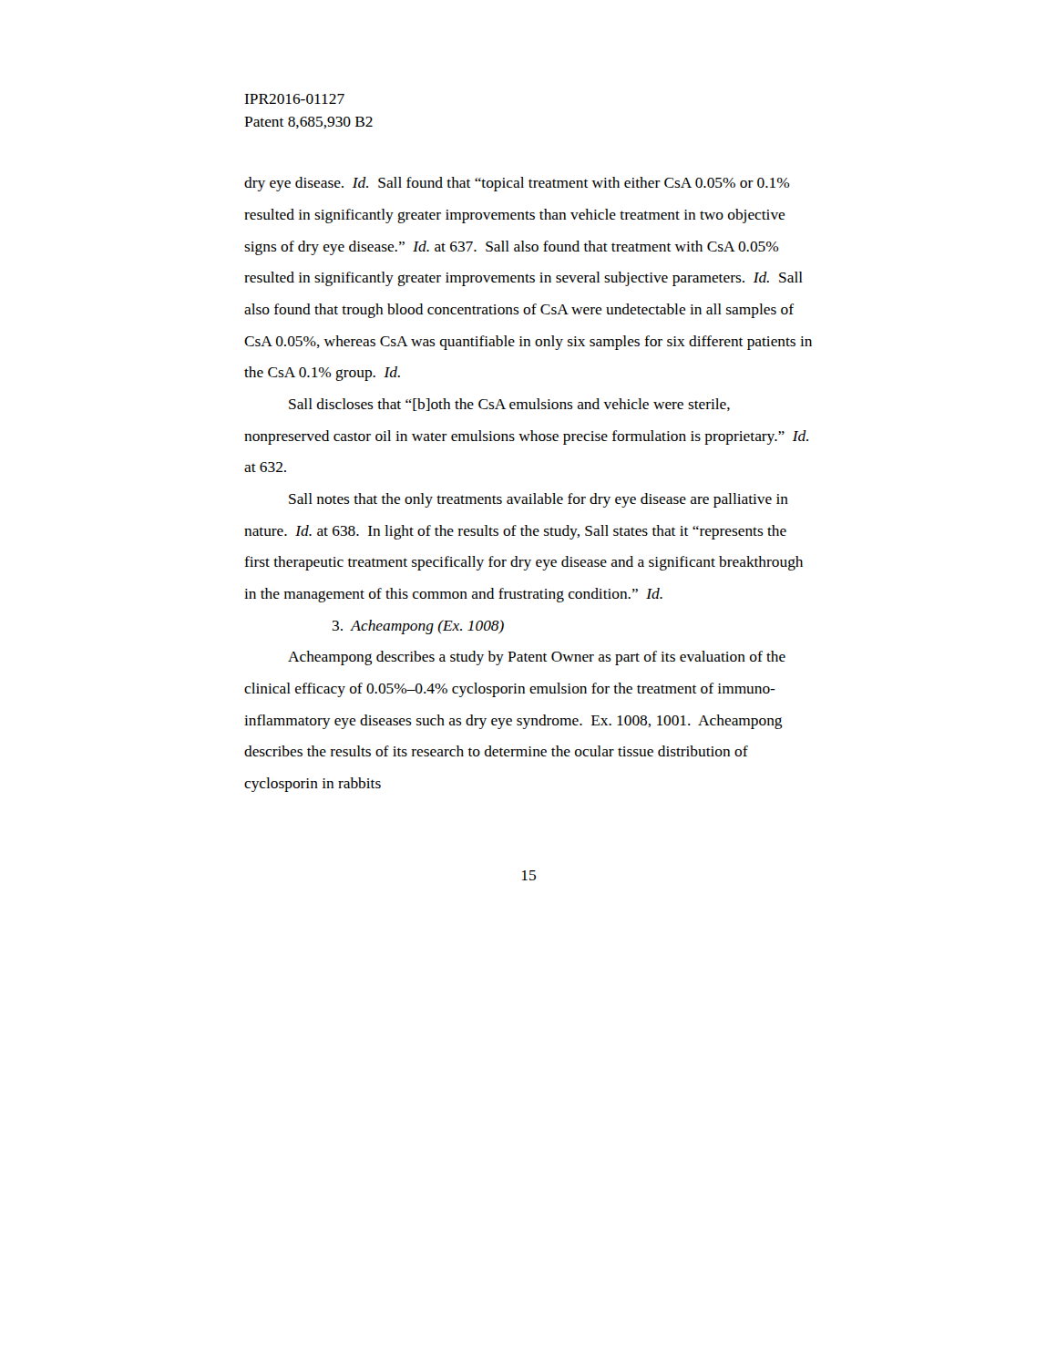IPR2016-01127
Patent 8,685,930 B2
dry eye disease. Id. Sall found that “topical treatment with either CsA 0.05% or 0.1% resulted in significantly greater improvements than vehicle treatment in two objective signs of dry eye disease.” Id. at 637. Sall also found that treatment with CsA 0.05% resulted in significantly greater improvements in several subjective parameters. Id. Sall also found that trough blood concentrations of CsA were undetectable in all samples of CsA 0.05%, whereas CsA was quantifiable in only six samples for six different patients in the CsA 0.1% group. Id.
Sall discloses that “[b]oth the CsA emulsions and vehicle were sterile, nonpreserved castor oil in water emulsions whose precise formulation is proprietary.” Id. at 632.
Sall notes that the only treatments available for dry eye disease are palliative in nature. Id. at 638. In light of the results of the study, Sall states that it “represents the first therapeutic treatment specifically for dry eye disease and a significant breakthrough in the management of this common and frustrating condition.” Id.
3. Acheampong (Ex. 1008)
Acheampong describes a study by Patent Owner as part of its evaluation of the clinical efficacy of 0.05%–0.4% cyclosporin emulsion for the treatment of immuno-inflammatory eye diseases such as dry eye syndrome. Ex. 1008, 1001. Acheampong describes the results of its research to determine the ocular tissue distribution of cyclosporin in rabbits
15